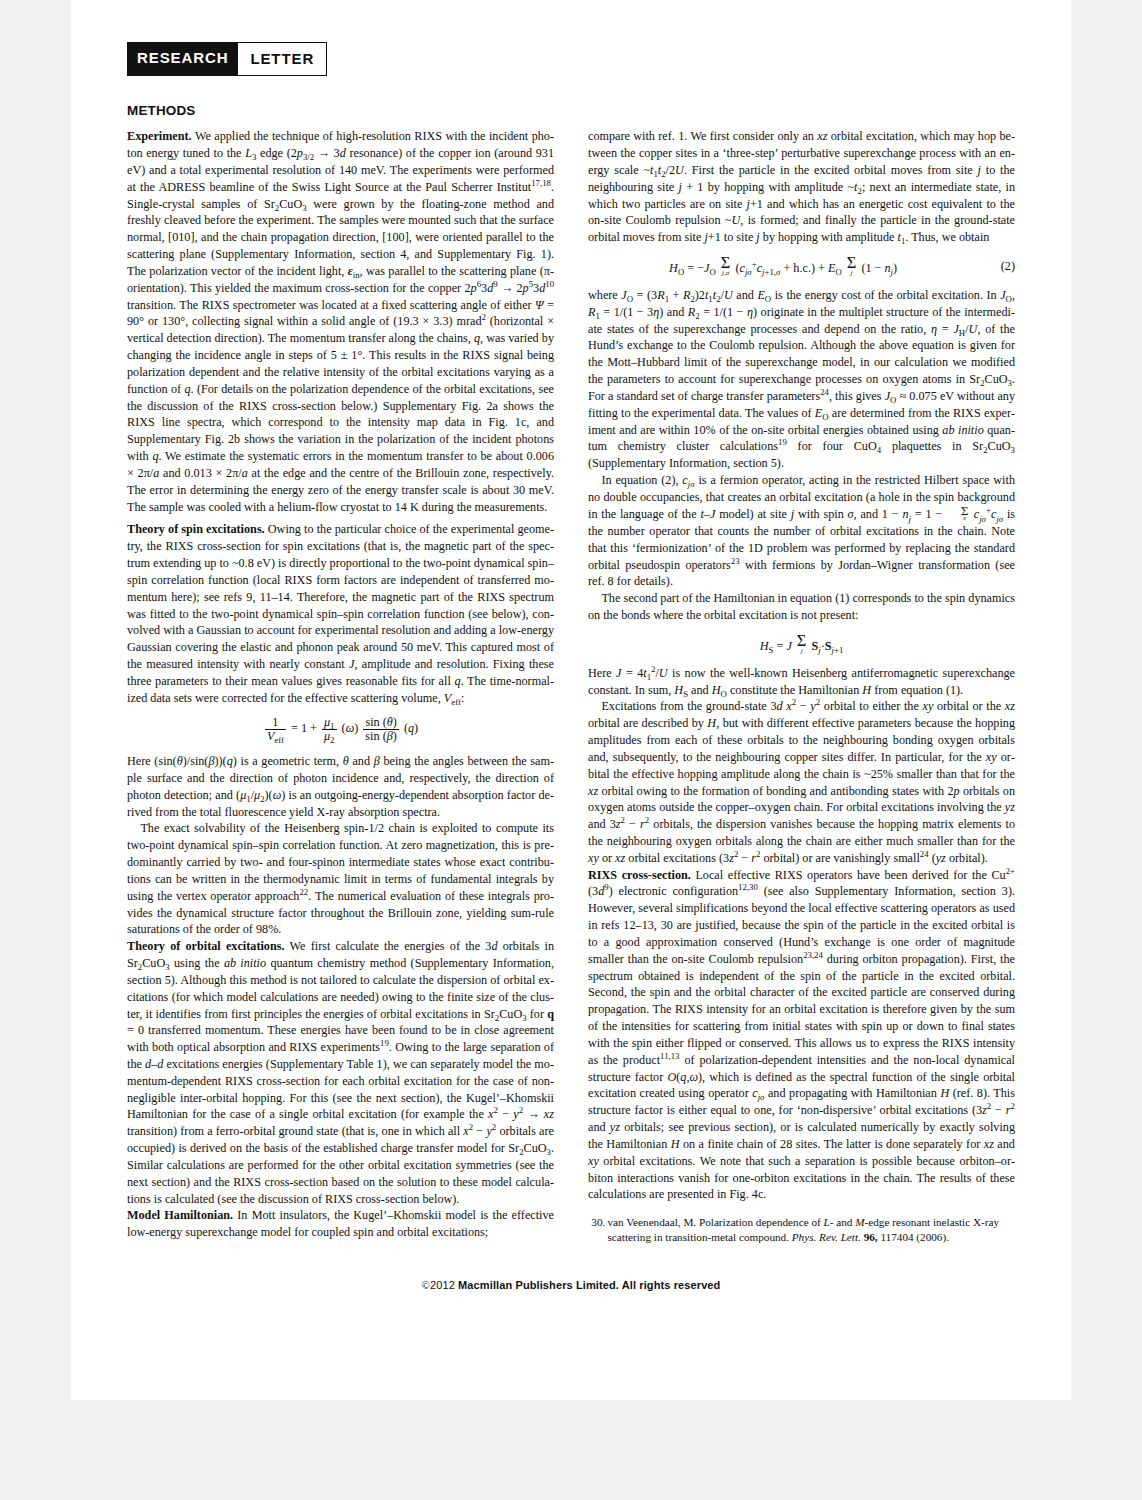Research
Letter
METHODS
Experiment. We applied the technique of high-resolution RIXS with the incident photon energy tuned to the L3 edge (2p3/2 → 3d resonance) of the copper ion (around 931 eV) and a total experimental resolution of 140 meV. The experiments were performed at the ADRESS beamline of the Swiss Light Source at the Paul Scherrer Institut17,18. Single-crystal samples of Sr2CuO3 were grown by the floating-zone method and freshly cleaved before the experiment. The samples were mounted such that the surface normal, [010], and the chain propagation direction, [100], were oriented parallel to the scattering plane (Supplementary Information, section 4, and Supplementary Fig. 1). The polarization vector of the incident light, εin, was parallel to the scattering plane (π-orientation). This yielded the maximum cross-section for the copper 2p63d9 → 2p53d10 transition. The RIXS spectrometer was located at a fixed scattering angle of either Ψ = 90° or 130°, collecting signal within a solid angle of (19.3 × 3.3) mrad2 (horizontal × vertical detection direction). The momentum transfer along the chains, q, was varied by changing the incidence angle in steps of 5 ± 1°. This results in the RIXS signal being polarization dependent and the relative intensity of the orbital excitations varying as a function of q. (For details on the polarization dependence of the orbital excitations, see the discussion of the RIXS cross-section below.) Supplementary Fig. 2a shows the RIXS line spectra, which correspond to the intensity map data in Fig. 1c, and Supplementary Fig. 2b shows the variation in the polarization of the incident photons with q. We estimate the systematic errors in the momentum transfer to be about 0.006 × 2π/a and 0.013 × 2π/a at the edge and the centre of the Brillouin zone, respectively. The error in determining the energy zero of the energy transfer scale is about 30 meV. The sample was cooled with a helium-flow cryostat to 14 K during the measurements.
Theory of spin excitations. Owing to the particular choice of the experimental geometry, the RIXS cross-section for spin excitations (that is, the magnetic part of the spectrum extending up to ~0.8 eV) is directly proportional to the two-point dynamical spin–spin correlation function (local RIXS form factors are independent of transferred momentum here); see refs 9, 11–14. Therefore, the magnetic part of the RIXS spectrum was fitted to the two-point dynamical spin–spin correlation function (see below), convolved with a Gaussian to account for experimental resolution and adding a low-energy Gaussian covering the elastic and phonon peak around 50 meV. This captured most of the measured intensity with nearly constant J, amplitude and resolution. Fixing these three parameters to their mean values gives reasonable fits for all q. The time-normalized data sets were corrected for the effective scattering volume, Veff:
1 Veff = 1 + μ1 μ2 (ω) sin (θ) sin (β) (q)
Here (sin(θ)/sin(β))(q) is a geometric term, θ and β being the angles between the sample surface and the direction of photon incidence and, respectively, the direction of photon detection; and (μ1/μ2)(ω) is an outgoing-energy-dependent absorption factor derived from the total fluorescence yield X-ray absorption spectra.
The exact solvability of the Heisenberg spin-1/2 chain is exploited to compute its two-point dynamical spin–spin correlation function. At zero magnetization, this is predominantly carried by two- and four-spinon intermediate states whose exact contributions can be written in the thermodynamic limit in terms of fundamental integrals by using the vertex operator approach22. The numerical evaluation of these integrals provides the dynamical structure factor throughout the Brillouin zone, yielding sum-rule saturations of the order of 98%.
Theory of orbital excitations. We first calculate the energies of the 3d orbitals in Sr2CuO3 using the ab initio quantum chemistry method (Supplementary Information, section 5). Although this method is not tailored to calculate the dispersion of orbital excitations (for which model calculations are needed) owing to the finite size of the cluster, it identifies from first principles the energies of orbital excitations in Sr2CuO3 for q = 0 transferred momentum. These energies have been found to be in close agreement with both optical absorption and RIXS experiments19. Owing to the large separation of the d–d excitations energies (Supplementary Table 1), we can separately model the momentum-dependent RIXS cross-section for each orbital excitation for the case of non-negligible inter-orbital hopping. For this (see the next section), the Kugel’–Khomskii Hamiltonian for the case of a single orbital excitation (for example the x2 − y2 → xz transition) from a ferro-orbital ground state (that is, one in which all x2 − y2 orbitals are occupied) is derived on the basis of the established charge transfer model for Sr2CuO3. Similar calculations are performed for the other orbital excitation symmetries (see the next section) and the RIXS cross-section based on the solution to these model calculations is calculated (see the discussion of RIXS cross-section below).
Model Hamiltonian. In Mott insulators, the Kugel’–Khomskii model is the effective low-energy superexchange model for coupled spin and orbital excitations;
compare with ref. 1. We first consider only an xz orbital excitation, which may hop between the copper sites in a ‘three-step’ perturbative superexchange process with an energy scale ~t1t2/2U. First the particle in the excited orbital moves from site j to the neighbouring site j + 1 by hopping with amplitude ~t2; next an intermediate state, in which two particles are on site j+1 and which has an energetic cost equivalent to the on-site Coulomb repulsion ~U, is formed; and finally the particle in the ground-state orbital moves from site j+1 to site j by hopping with amplitude t1. Thus, we obtain
HO = −JO Σj,σ (cjσ+cj+1,σ + h.c.) + EO Σj (1 − nj)
(2)
where JO = (3R1 + R2)2t1t2/U and EO is the energy cost of the orbital excitation. In JO, R1 = 1/(1 − 3η) and R2 = 1/(1 − η) originate in the multiplet structure of the intermediate states of the superexchange processes and depend on the ratio, η = JH/U, of the Hund’s exchange to the Coulomb repulsion. Although the above equation is given for the Mott–Hubbard limit of the superexchange model, in our calculation we modified the parameters to account for superexchange processes on oxygen atoms in Sr2CuO3. For a standard set of charge transfer parameters24, this gives JO ≈ 0.075 eV without any fitting to the experimental data. The values of EO are determined from the RIXS experiment and are within 10% of the on-site orbital energies obtained using ab initio quantum chemistry cluster calculations19 for four CuO4 plaquettes in Sr2CuO3 (Supplementary Information, section 5).
In equation (2), cjσ is a fermion operator, acting in the restricted Hilbert space with no double occupancies, that creates an orbital excitation (a hole in the spin background in the language of the t–J model) at site j with spin σ, and 1 − nj = 1 − Σσ cjσ+cjσ is the number operator that counts the number of orbital excitations in the chain. Note that this ‘fermionization’ of the 1D problem was performed by replacing the standard orbital pseudospin operators23 with fermions by Jordan–Wigner transformation (see ref. 8 for details).
The second part of the Hamiltonian in equation (1) corresponds to the spin dynamics on the bonds where the orbital excitation is not present:
HS = J Σj Sj·Sj+1
Here J = 4t12/U is now the well-known Heisenberg antiferromagnetic superexchange constant. In sum, HS and HO constitute the Hamiltonian H from equation (1).
Excitations from the ground-state 3d x2 − y2 orbital to either the xy orbital or the xz orbital are described by H, but with different effective parameters because the hopping amplitudes from each of these orbitals to the neighbouring bonding oxygen orbitals and, subsequently, to the neighbouring copper sites differ. In particular, for the xy orbital the effective hopping amplitude along the chain is ~25% smaller than that for the xz orbital owing to the formation of bonding and antibonding states with 2p orbitals on oxygen atoms outside the copper–oxygen chain. For orbital excitations involving the yz and 3z2 − r2 orbitals, the dispersion vanishes because the hopping matrix elements to the neighbouring oxygen orbitals along the chain are either much smaller than for the xy or xz orbital excitations (3z2 − r2 orbital) or are vanishingly small24 (yz orbital).
RIXS cross-section. Local effective RIXS operators have been derived for the Cu2+ (3d9) electronic configuration12,30 (see also Supplementary Information, section 3). However, several simplifications beyond the local effective scattering operators as used in refs 12–13, 30 are justified, because the spin of the particle in the excited orbital is to a good approximation conserved (Hund’s exchange is one order of magnitude smaller than the on-site Coulomb repulsion23,24 during orbiton propagation). First, the spectrum obtained is independent of the spin of the particle in the excited orbital. Second, the spin and the orbital character of the excited particle are conserved during propagation. The RIXS intensity for an orbital excitation is therefore given by the sum of the intensities for scattering from initial states with spin up or down to final states with the spin either flipped or conserved. This allows us to express the RIXS intensity as the product11,13 of polarization-dependent intensities and the non-local dynamical structure factor O(q,ω), which is defined as the spectral function of the single orbital excitation created using operator cjσ and propagating with Hamiltonian H (ref. 8). This structure factor is either equal to one, for ‘non-dispersive’ orbital excitations (3z2 − r2 and yz orbitals; see previous section), or is calculated numerically by exactly solving the Hamiltonian H on a finite chain of 28 sites. The latter is done separately for xz and xy orbital excitations. We note that such a separation is possible because orbiton–orbiton interactions vanish for one-orbiton excitations in the chain. The results of these calculations are presented in Fig. 4c.
30. van Veenendaal, M. Polarization dependence of L- and M-edge resonant inelastic X-ray scattering in transition-metal compound. Phys. Rev. Lett. 96, 117404 (2006).
©2012 Macmillan Publishers Limited. All rights reserved